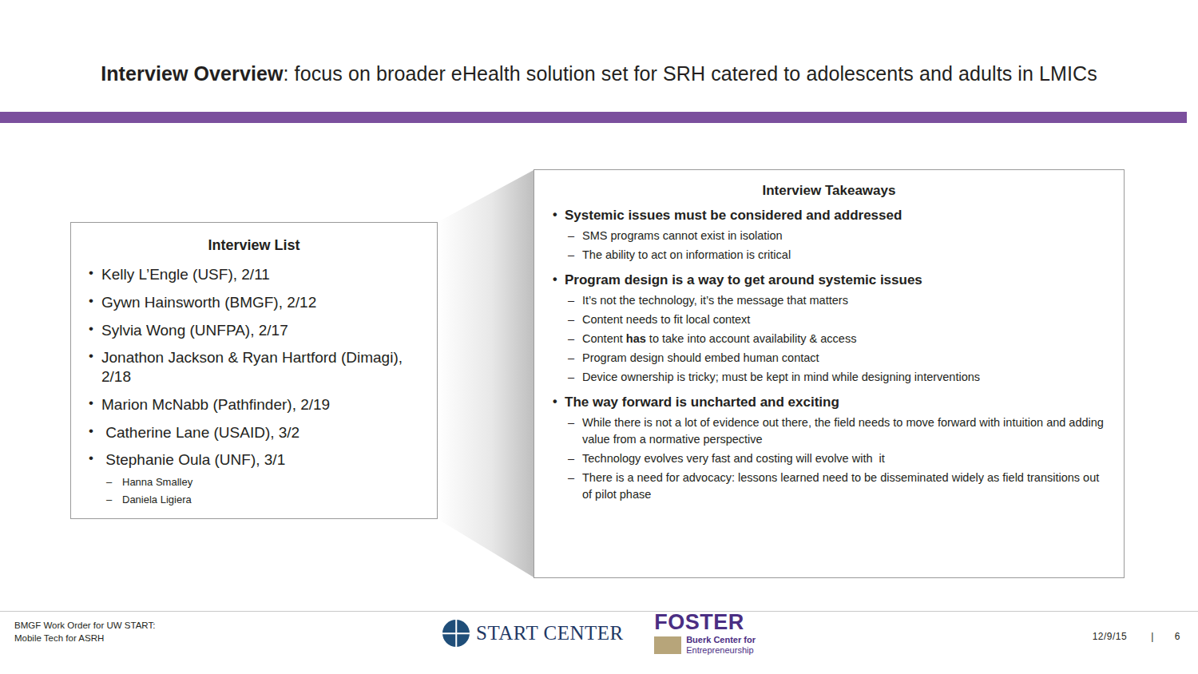Interview Overview: focus on broader eHealth solution set for SRH catered to adolescents and adults in LMICs
Interview List
Kelly L’Engle (USF), 2/11
Gywn Hainsworth (BMGF), 2/12
Sylvia Wong (UNFPA), 2/17
Jonathon Jackson & Ryan Hartford (Dimagi), 2/18
Marion McNabb (Pathfinder), 2/19
Catherine Lane (USAID), 3/2
Stephanie Oula (UNF), 3/1
Hanna Smalley
Daniela Ligiera
Interview Takeaways
Systemic issues must be considered and addressed
SMS programs cannot exist in isolation
The ability to act on information is critical
Program design is a way to get around systemic issues
It’s not the technology, it’s the message that matters
Content needs to fit local context
Content has to take into account availability & access
Program design should embed human contact
Device ownership is tricky; must be kept in mind while designing interventions
The way forward is uncharted and exciting
While there is not a lot of evidence out there, the field needs to move forward with intuition and adding value from a normative perspective
Technology evolves very fast and costing will evolve with it
There is a need for advocacy: lessons learned need to be disseminated widely as field transitions out of pilot phase
BMGF Work Order for UW START:
Mobile Tech for ASRH
START CENTER FOSTER Buerk Center for Entrepreneurship
12/9/15|6